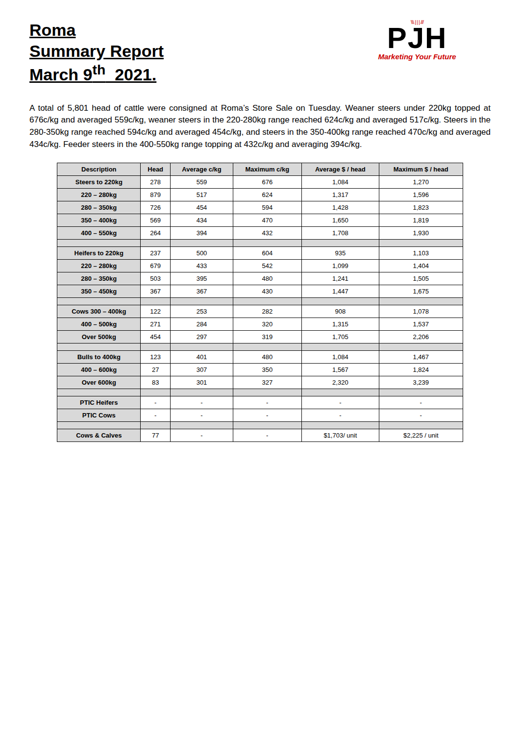Roma
Summary Report
March 9th 2021.
\\\ | | | ///
PJH
Marketing Your Future
A total of 5,801 head of cattle were consigned at Roma’s Store Sale on Tuesday. Weaner steers under 220kg topped at 676c/kg and averaged 559c/kg, weaner steers in the 220-280kg range reached 624c/kg and averaged 517c/kg. Steers in the 280-350kg range reached 594c/kg and averaged 454c/kg, and steers in the 350-400kg range reached 470c/kg and averaged 434c/kg. Feeder steers in the 400-550kg range topping at 432c/kg and averaging 394c/kg.
| Description | Head | Average c/kg | Maximum c/kg | Average $ / head | Maximum $ / head |
| --- | --- | --- | --- | --- | --- |
| Steers to 220kg | 278 | 559 | 676 | 1,084 | 1,270 |
| 220 – 280kg | 879 | 517 | 624 | 1,317 | 1,596 |
| 280 – 350kg | 726 | 454 | 594 | 1,428 | 1,823 |
| 350 – 400kg | 569 | 434 | 470 | 1,650 | 1,819 |
| 400 – 550kg | 264 | 394 | 432 | 1,708 | 1,930 |
| Heifers to 220kg | 237 | 500 | 604 | 935 | 1,103 |
| 220 – 280kg | 679 | 433 | 542 | 1,099 | 1,404 |
| 280 – 350kg | 503 | 395 | 480 | 1,241 | 1,505 |
| 350 – 450kg | 367 | 367 | 430 | 1,447 | 1,675 |
| Cows 300 – 400kg | 122 | 253 | 282 | 908 | 1,078 |
| 400 – 500kg | 271 | 284 | 320 | 1,315 | 1,537 |
| Over 500kg | 454 | 297 | 319 | 1,705 | 2,206 |
| Bulls to 400kg | 123 | 401 | 480 | 1,084 | 1,467 |
| 400 – 600kg | 27 | 307 | 350 | 1,567 | 1,824 |
| Over 600kg | 83 | 301 | 327 | 2,320 | 3,239 |
| PTIC Heifers | - | - | - | - | - |
| PTIC Cows | - | - | - | - | - |
| Cows & Calves | 77 | - | - | $1,703/ unit | $2,225 / unit |